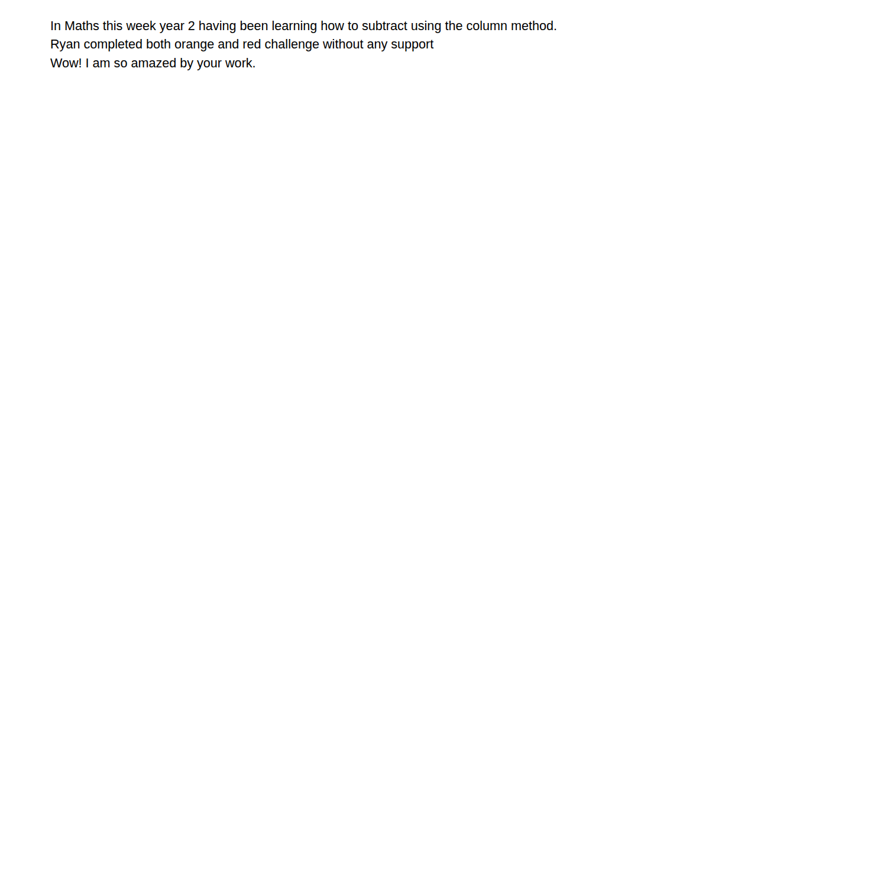In Maths this week year 2 having been learning how to subtract using the column method.
Ryan completed both orange and red challenge without any support
Wow! I am so amazed by your work.
Ryan's maths book: column subtraction work, marked with red ticks and praise comments.